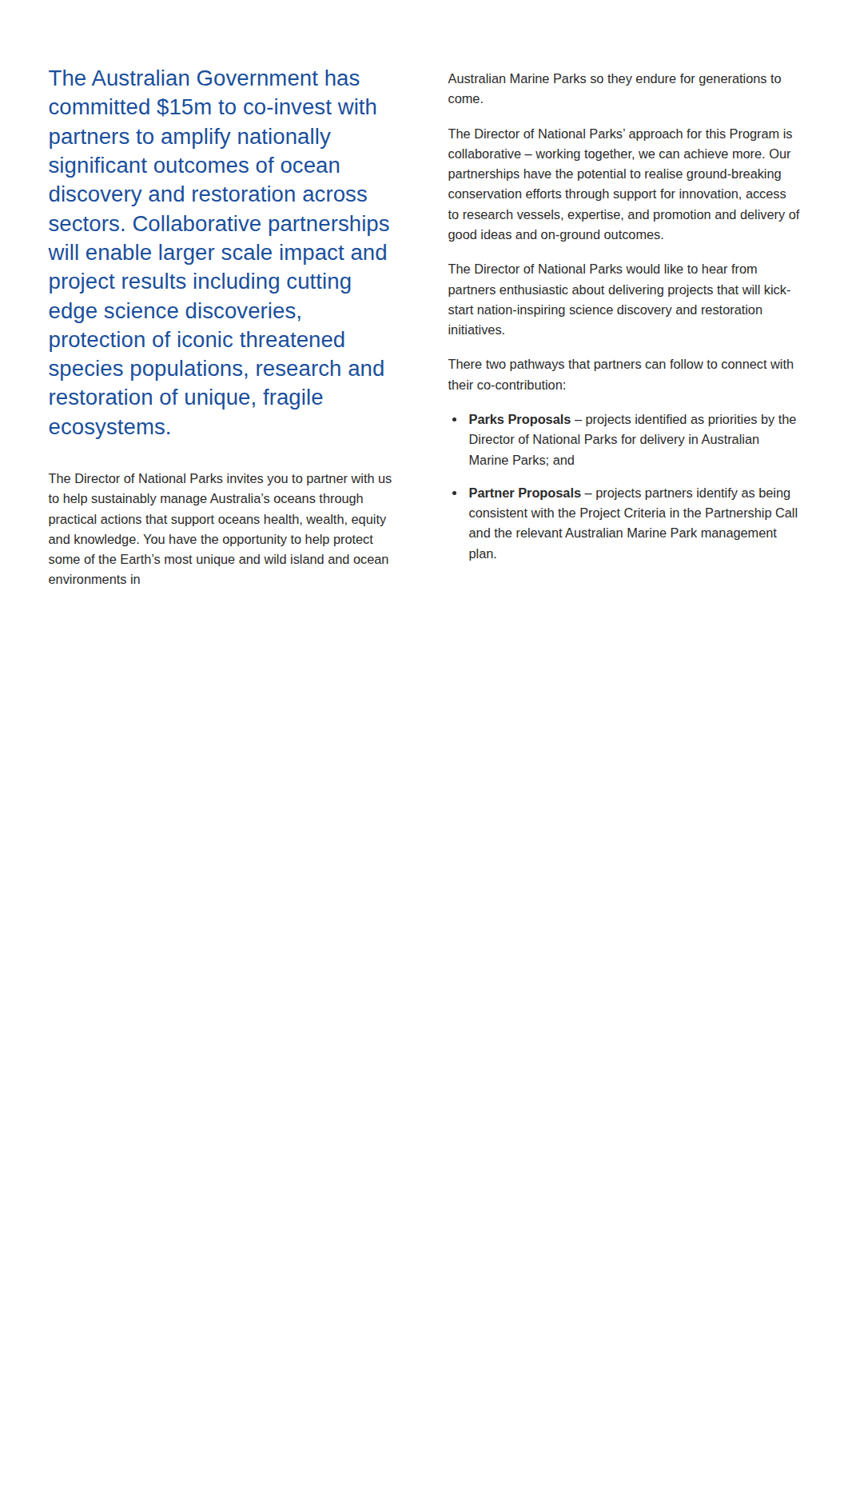The Australian Government has committed $15m to co-invest with partners to amplify nationally significant outcomes of ocean discovery and restoration across sectors. Collaborative partnerships will enable larger scale impact and project results including cutting edge science discoveries, protection of iconic threatened species populations, research and restoration of unique, fragile ecosystems.
The Director of National Parks invites you to partner with us to help sustainably manage Australia’s oceans through practical actions that support oceans health, wealth, equity and knowledge. You have the opportunity to help protect some of the Earth’s most unique and wild island and ocean environments in
Australian Marine Parks so they endure for generations to come.
The Director of National Parks’ approach for this Program is collaborative – working together, we can achieve more. Our partnerships have the potential to realise ground-breaking conservation efforts through support for innovation, access to research vessels, expertise, and promotion and delivery of good ideas and on-ground outcomes.
The Director of National Parks would like to hear from partners enthusiastic about delivering projects that will kick-start nation-inspiring science discovery and restoration initiatives.
There two pathways that partners can follow to connect with their co-contribution:
Parks Proposals – projects identified as priorities by the Director of National Parks for delivery in Australian Marine Parks; and
Partner Proposals – projects partners identify as being consistent with the Project Criteria in the Partnership Call and the relevant Australian Marine Park management plan.